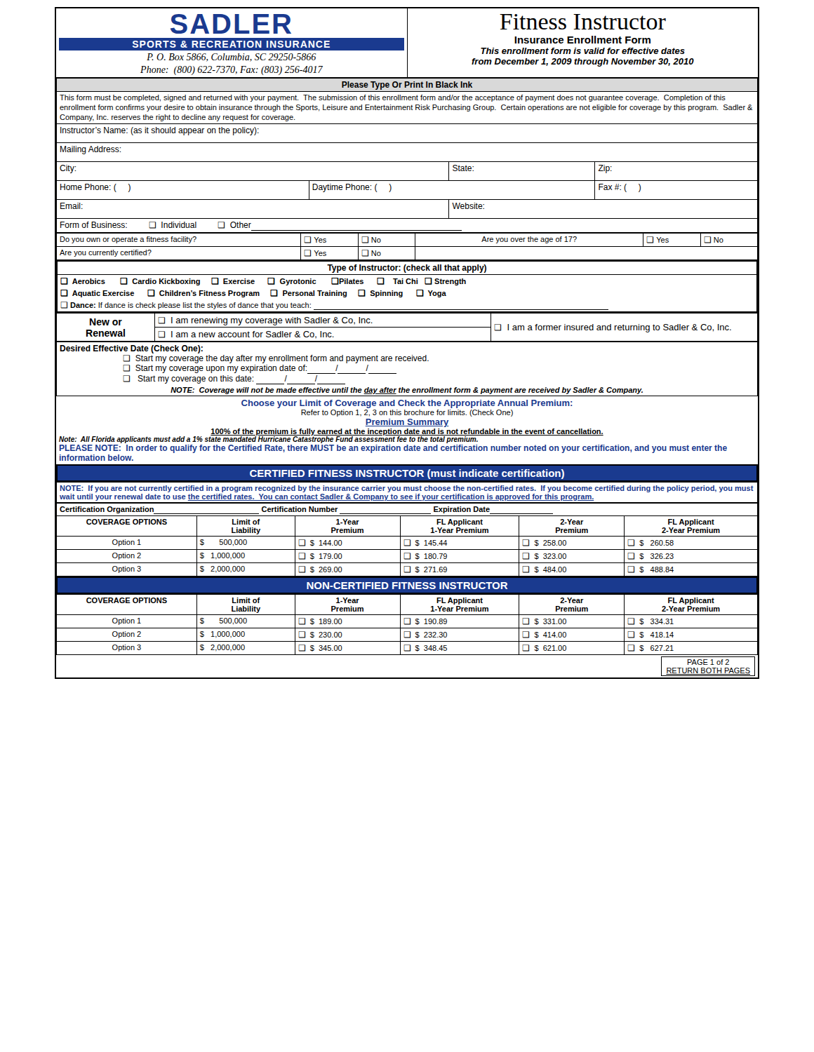| SADLER SPORTS & RECREATION INSURANCE P. O. Box 5866, Columbia, SC 29250-5866 Phone: (800) 622-7370, Fax: (803) 256-4017 | Fitness Instructor Insurance Enrollment Form This enrollment form is valid for effective dates from December 1, 2009 through November 30, 2010 |
| Please Type Or Print In Black Ink |
| This form must be completed, signed and returned with your payment. The submission of this enrollment form and/or the acceptance of payment does not guarantee coverage. Completion of this enrollment form confirms your desire to obtain insurance through the Sports, Leisure and Entertainment Risk Purchasing Group. Certain operations are not eligible for coverage by this program. Sadler & Company, Inc. reserves the right to decline any request for coverage. |
| Instructor’s Name: (as it should appear on the policy): |
| Mailing Address: |
| City: | State: | Zip: |
| Home Phone: ( ) | Daytime Phone: ( ) | Fax #: ( ) |
| Email: | Website: |
| Form of Business: ❑ Individual ❑ Other |
| Do you own or operate a fitness facility? | ❑ Yes | ❑ No | Are you over the age of 17? | ❑ Yes | ❑ No |
| Are you currently certified? | ❑ Yes | ❑ No | |
| Type of Instructor: (check all that apply) |
| ❑ Aerobics ❑ Cardio Kickboxing ❑ Exercise ❑ Gyrotonic ❑ Pilates ❑ Tai Chi ❑ Strength ❑ Aquatic Exercise ❑ Children’s Fitness Program ❑ Personal Training ❑ Spinning ❑ Yoga ❑ Dance: If dance is check please list the styles of dance that you teach: |
| New or Renewal | ❑ I am renewing my coverage with Sadler & Co, Inc. | ❑ I am a former insured and returning to Sadler & Co, Inc. |
| ❑ I am a new account for Sadler & Co, Inc. |
| Desired Effective Date (Check One): ❑ Start my coverage the day after my enrollment form and payment are received. ❑ Start my coverage upon my expiration date of: / / ❑ Start my coverage on this date: / / NOTE: Coverage will not be made effective until the day after the enrollment form & payment are received by Sadler & Company. |
| Choose your Limit of Coverage and Check the Appropriate Annual Premium: Refer to Option 1, 2, 3 on this brochure for limits. (Check One) Premium Summary 100% of the premium is fully earned at the inception date and is not refundable in the event of cancellation. Note: All Florida applicants must add a 1% state mandated Hurricane Catastrophe Fund assessment fee to the total premium. PLEASE NOTE: In order to qualify for the Certified Rate, there MUST be an expiration date and certification number noted on your certification, and you must enter the information below. |
| CERTIFIED FITNESS INSTRUCTOR (must indicate certification) |
| NOTE: If you are not currently certified in a program recognized by the insurance carrier you must choose the non-certified rates. If you become certified during the policy period, you must wait until your renewal date to use the certified rates. You can contact Sadler & Company to see if your certification is approved for this program. |
| Certification Organization Certification Number Expiration Date |
| COVERAGE OPTIONS | Limit of Liability | 1-Year Premium | FL Applicant 1-Year Premium | 2-Year Premium | FL Applicant 2-Year Premium |
| Option 1 | $ 500,000 | ❑ $ 144.00 | ❑ $ 145.44 | ❑ $ 258.00 | ❑ $ 260.58 |
| Option 2 | $ 1,000,000 | ❑ $ 179.00 | ❑ $ 180.79 | ❑ $ 323.00 | ❑ $ 326.23 |
| Option 3 | $ 2,000,000 | ❑ $ 269.00 | ❑ $ 271.69 | ❑ $ 484.00 | ❑ $ 488.84 |
| NON-CERTIFIED FITNESS INSTRUCTOR |
| COVERAGE OPTIONS | Limit of Liability | 1-Year Premium | FL Applicant 1-Year Premium | 2-Year Premium | FL Applicant 2-Year Premium |
| --- | --- | --- | --- | --- | --- |
| Option 1 | $ 500,000 | ❑ $ 189.00 | ❑ $ 190.89 | ❑ $ 331.00 | ❑ $ 334.31 |
| Option 2 | $ 1,000,000 | ❑ $ 230.00 | ❑ $ 232.30 | ❑ $ 414.00 | ❑ $ 418.14 |
| Option 3 | $ 2,000,000 | ❑ $ 345.00 | ❑ $ 348.45 | ❑ $ 621.00 | ❑ $ 627.21 |
| PAGE 1 of 2 RETURN BOTH PAGES |